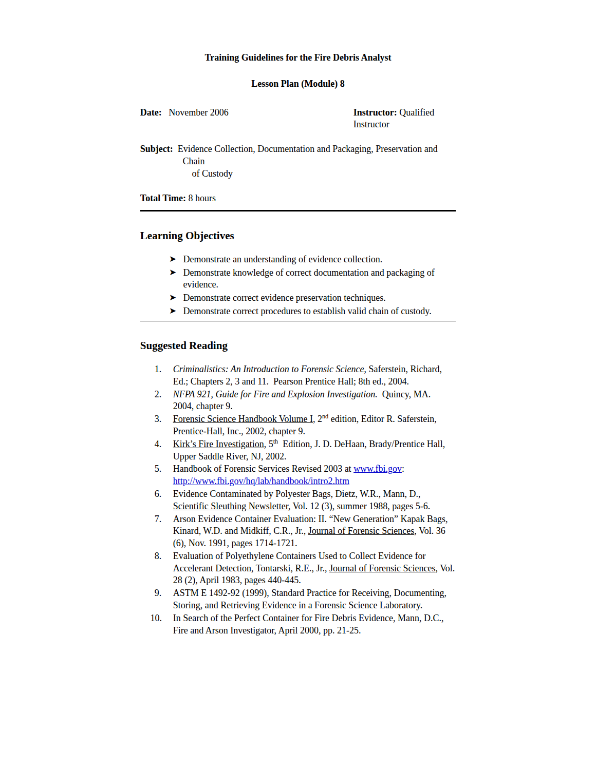Training Guidelines for the Fire Debris Analyst
Lesson Plan (Module) 8
Date: November 2006 Instructor: Qualified Instructor
Subject: Evidence Collection, Documentation and Packaging, Preservation and Chain of Custody
Total Time: 8 hours
Learning Objectives
Demonstrate an understanding of evidence collection.
Demonstrate knowledge of correct documentation and packaging of evidence.
Demonstrate correct evidence preservation techniques.
Demonstrate correct procedures to establish valid chain of custody.
Suggested Reading
Criminalistics: An Introduction to Forensic Science, Saferstein, Richard, Ed.; Chapters 2, 3 and 11. Pearson Prentice Hall; 8th ed., 2004.
NFPA 921, Guide for Fire and Explosion Investigation. Quincy, MA. 2004, chapter 9.
Forensic Science Handbook Volume I, 2nd edition, Editor R. Saferstein, Prentice-Hall, Inc., 2002, chapter 9.
Kirk’s Fire Investigation, 5th Edition, J. D. DeHaan, Brady/Prentice Hall, Upper Saddle River, NJ, 2002.
Handbook of Forensic Services Revised 2003 at www.fbi.gov: http://www.fbi.gov/hq/lab/handbook/intro2.htm
Evidence Contaminated by Polyester Bags, Dietz, W.R., Mann, D., Scientific Sleuthing Newsletter, Vol. 12 (3), summer 1988, pages 5-6.
Arson Evidence Container Evaluation: II. “New Generation” Kapak Bags, Kinard, W.D. and Midkiff, C.R., Jr., Journal of Forensic Sciences, Vol. 36 (6), Nov. 1991, pages 1714-1721.
Evaluation of Polyethylene Containers Used to Collect Evidence for Accelerant Detection, Tontarski, R.E., Jr., Journal of Forensic Sciences, Vol. 28 (2), April 1983, pages 440-445.
ASTM E 1492-92 (1999), Standard Practice for Receiving, Documenting, Storing, and Retrieving Evidence in a Forensic Science Laboratory.
In Search of the Perfect Container for Fire Debris Evidence, Mann, D.C., Fire and Arson Investigator, April 2000, pp. 21-25.